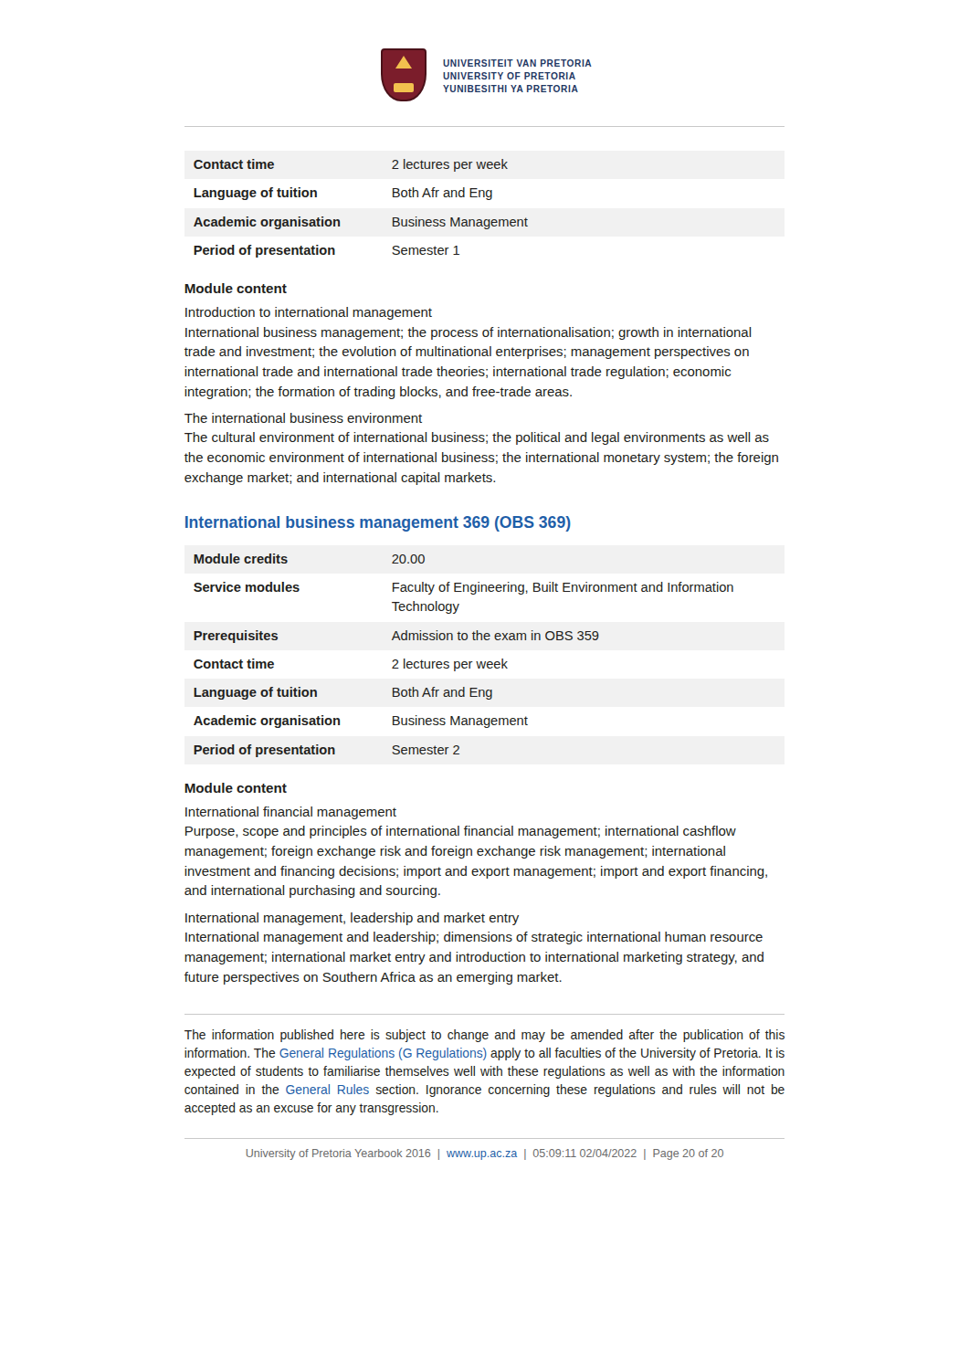Universiteit van Pretoria University of Pretoria Yunibesithi ya Pretoria
| Contact time | 2 lectures per week |
| Language of tuition | Both Afr and Eng |
| Academic organisation | Business Management |
| Period of presentation | Semester 1 |
Module content
Introduction to international management
International business management; the process of internationalisation; growth in international trade and investment; the evolution of multinational enterprises; management perspectives on international trade and international trade theories; international trade regulation; economic integration; the formation of trading blocks, and free-trade areas.
The international business environment
The cultural environment of international business; the political and legal environments as well as the economic environment of international business; the international monetary system; the foreign exchange market; and international capital markets.
International business management 369 (OBS 369)
| Module credits | 20.00 |
| Service modules | Faculty of Engineering, Built Environment and Information Technology |
| Prerequisites | Admission to the exam in OBS 359 |
| Contact time | 2 lectures per week |
| Language of tuition | Both Afr and Eng |
| Academic organisation | Business Management |
| Period of presentation | Semester 2 |
Module content
International financial management
Purpose, scope and principles of international financial management; international cashflow management; foreign exchange risk and foreign exchange risk management; international investment and financing decisions; import and export management; import and export financing, and international purchasing and sourcing.
International management, leadership and market entry
International management and leadership; dimensions of strategic international human resource management; international market entry and introduction to international marketing strategy, and future perspectives on Southern Africa as an emerging market.
The information published here is subject to change and may be amended after the publication of this information. The General Regulations (G Regulations) apply to all faculties of the University of Pretoria. It is expected of students to familiarise themselves well with these regulations as well as with the information contained in the General Rules section. Ignorance concerning these regulations and rules will not be accepted as an excuse for any transgression.
University of Pretoria Yearbook 2016 | www.up.ac.za | 05:09:11 02/04/2022 | Page 20 of 20